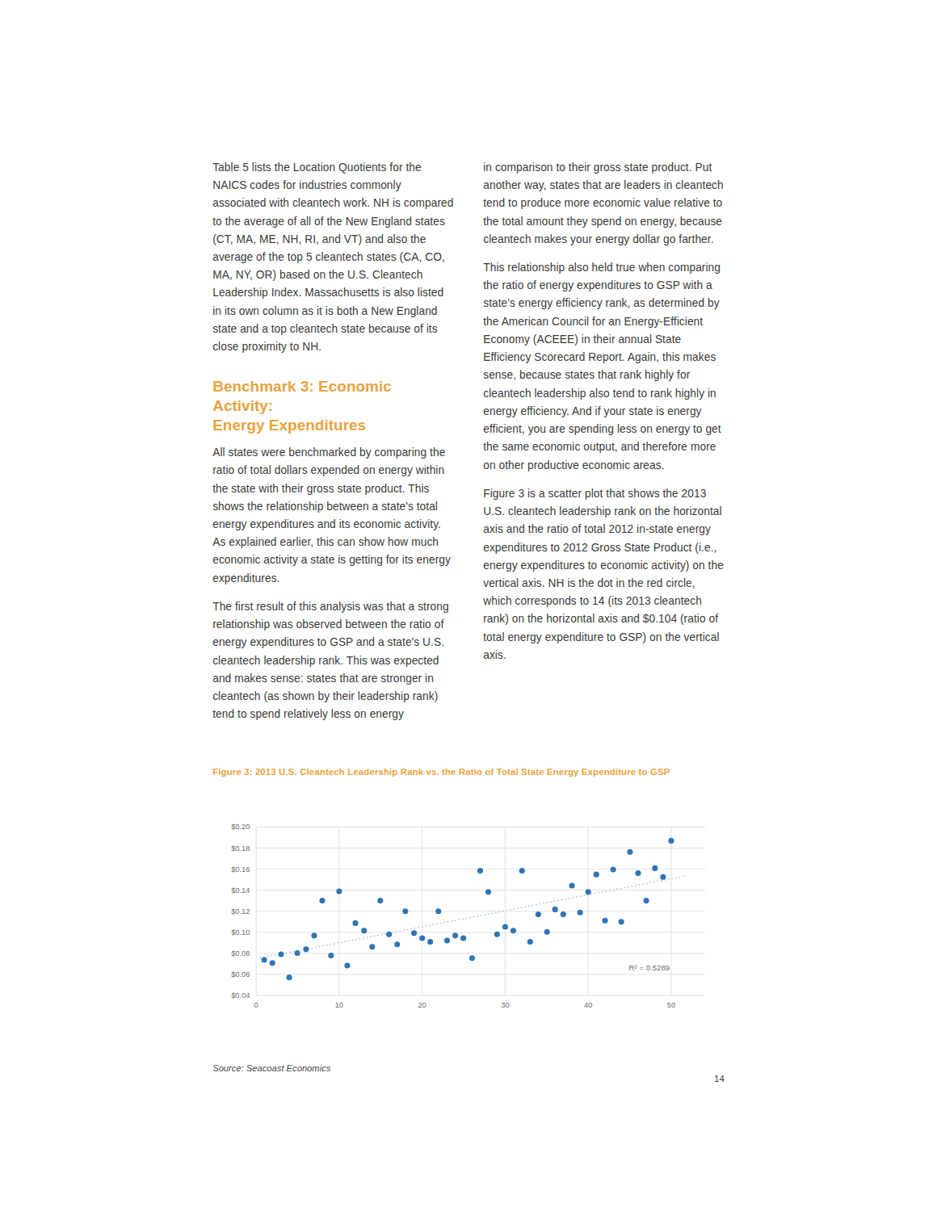Table 5 lists the Location Quotients for the NAICS codes for industries commonly associated with cleantech work. NH is compared to the average of all of the New England states (CT, MA, ME, NH, RI, and VT) and also the average of the top 5 cleantech states (CA, CO, MA, NY, OR) based on the U.S. Cleantech Leadership Index. Massachusetts is also listed in its own column as it is both a New England state and a top cleantech state because of its close proximity to NH.
Benchmark 3: Economic Activity:
Energy Expenditures
All states were benchmarked by comparing the ratio of total dollars expended on energy within the state with their gross state product. This shows the relationship between a state's total energy expenditures and its economic activity. As explained earlier, this can show how much economic activity a state is getting for its energy expenditures.
The first result of this analysis was that a strong relationship was observed between the ratio of energy expenditures to GSP and a state's U.S. cleantech leadership rank. This was expected and makes sense: states that are stronger in cleantech (as shown by their leadership rank) tend to spend relatively less on energy
in comparison to their gross state product. Put another way, states that are leaders in cleantech tend to produce more economic value relative to the total amount they spend on energy, because cleantech makes your energy dollar go farther.
This relationship also held true when comparing the ratio of energy expenditures to GSP with a state's energy efficiency rank, as determined by the American Council for an Energy-Efficient Economy (ACEEE) in their annual State Efficiency Scorecard Report. Again, this makes sense, because states that rank highly for cleantech leadership also tend to rank highly in energy efficiency. And if your state is energy efficient, you are spending less on energy to get the same economic output, and therefore more on other productive economic areas.
Figure 3 is a scatter plot that shows the 2013 U.S. cleantech leadership rank on the horizontal axis and the ratio of total 2012 in-state energy expenditures to 2012 Gross State Product (i.e., energy expenditures to economic activity) on the vertical axis. NH is the dot in the red circle, which corresponds to 14 (its 2013 cleantech rank) on the horizontal axis and $0.104 (ratio of total energy expenditure to GSP) on the vertical axis.
Figure 3: 2013 U.S. Cleantech Leadership Rank vs. the Ratio of Total State Energy Expenditure to GSP
$0.20 $0.18 $0.16 $0.14 $0.12 $0.10 $0.08 $0.06 $0.04 0 10 20 30 40 50 R² = 0.5289
Source: Seacoast Economics
14